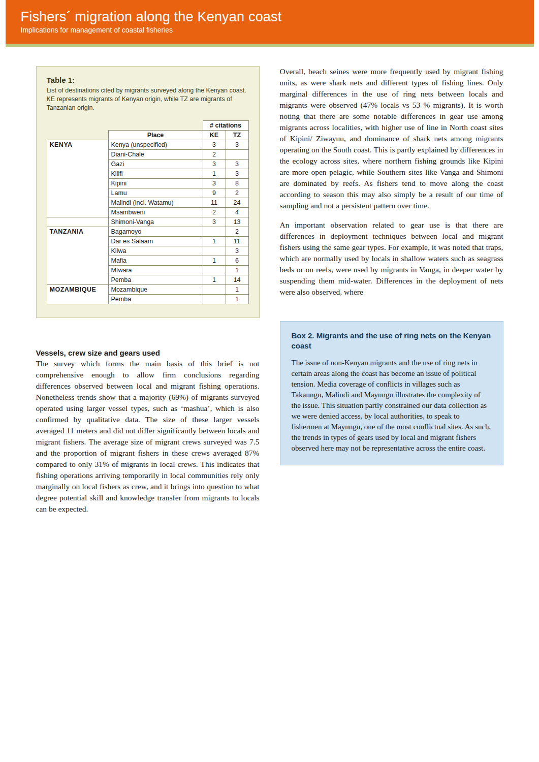Fishers´ migration along the Kenyan coast
Implications for management of coastal fisheries
Table 1:
List of destinations cited by migrants surveyed along the Kenyan coast. KE represents migrants of Kenyan origin, while TZ are migrants of Tanzanian origin.
| | | # citations |
| | Place | KE | TZ |
| KENYA | Kenya (unspecified) | 3 | 3 |
| Diani-Chale | 2 | |
| Gazi | 3 | 3 |
| Kilifi | 1 | 3 |
| Kipini | 3 | 8 |
| Lamu | 9 | 2 |
| Malindi (incl. Watamu) | 11 | 24 |
| Msambweni | 2 | 4 |
| | Shimoni-Vanga | 3 | 13 |
| TANZANIA | Bagamoyo | | 2 |
| Dar es Salaam | 1 | 11 |
| Kilwa | | 3 |
| Mafia | 1 | 6 |
| Mtwara | | 1 |
| Pemba | 1 | 14 |
| MOZAMBIQUE | Mozambique | | 1 |
| Pemba | | 1 |
Vessels, crew size and gears used
The survey which forms the main basis of this brief is not comprehensive enough to allow firm conclusions regarding differences observed between local and migrant fishing operations. Nonetheless trends show that a majority (69%) of migrants surveyed operated using larger vessel types, such as ‘mashua’, which is also confirmed by qualitative data. The size of these larger vessels averaged 11 meters and did not differ significantly between locals and migrant fishers. The average size of migrant crews surveyed was 7.5 and the proportion of migrant fishers in these crews averaged 87% compared to only 31% of migrants in local crews. This indicates that fishing operations arriving temporarily in local communities rely only marginally on local fishers as crew, and it brings into question to what degree potential skill and knowledge transfer from migrants to locals can be expected.
Overall, beach seines were more frequently used by migrant fishing units, as were shark nets and different types of fishing lines. Only marginal differences in the use of ring nets between locals and migrants were observed (47% locals vs 53 % migrants). It is worth noting that there are some notable differences in gear use among migrants across localities, with higher use of line in North coast sites of Kipini/ Ziwayuu, and dominance of shark nets among migrants operating on the South coast. This is partly explained by differences in the ecology across sites, where northern fishing grounds like Kipini are more open pelagic, while Southern sites like Vanga and Shimoni are dominated by reefs. As fishers tend to move along the coast according to season this may also simply be a result of our time of sampling and not a persistent pattern over time.
An important observation related to gear use is that there are differences in deployment techniques between local and migrant fishers using the same gear types. For example, it was noted that traps, which are normally used by locals in shallow waters such as seagrass beds or on reefs, were used by migrants in Vanga, in deeper water by suspending them mid-water. Differences in the deployment of nets were also observed, where
Box 2. Migrants and the use of ring nets on the Kenyan coast
The issue of non-Kenyan migrants and the use of ring nets in certain areas along the coast has become an issue of political tension. Media coverage of conflicts in villages such as Takaungu, Malindi and Mayungu illustrates the complexity of the issue. This situation partly constrained our data collection as we were denied access, by local authorities, to speak to fishermen at Mayungu, one of the most conflictual sites. As such, the trends in types of gears used by local and migrant fishers observed here may not be representative across the entire coast.